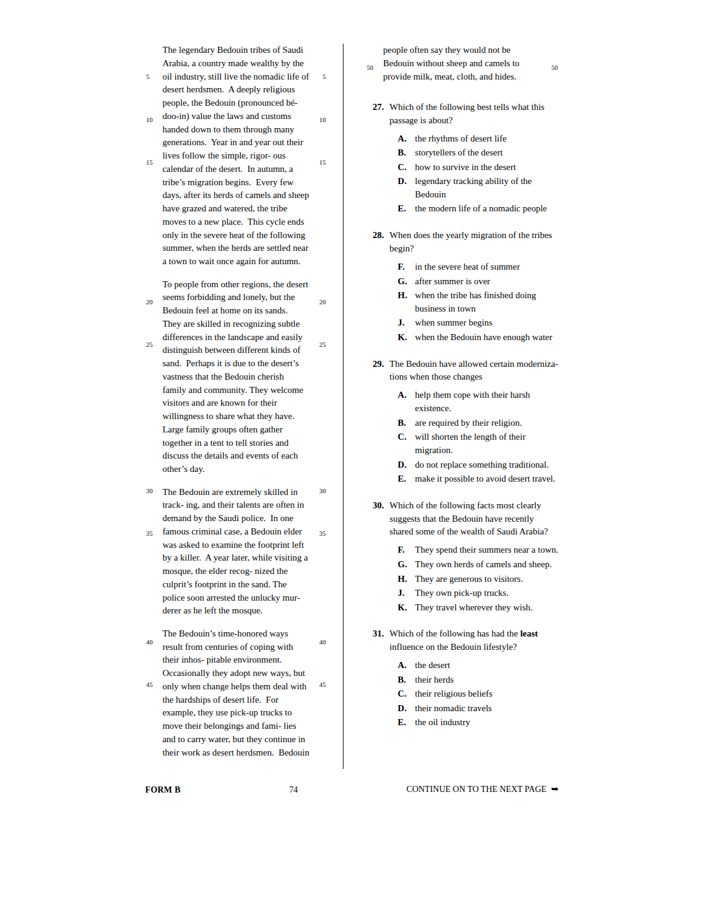The legendary Bedouin tribes of Saudi Arabia, a country made wealthy by the oil industry, still live the nomadic life of desert herdsmen. A deeply religious people, the 55 Bedouin (pronounced bé-doo-in) value the laws and customs handed down to them through many generations. Year in and year out their lives follow the simple, rigor- ous calendar of the desert. In autumn, a 1010 tribe’s migration begins. Every few days, after its herds of camels and sheep have grazed and watered, the tribe moves to a new place. This cycle ends only in the severe heat of the following summer, when 1515 the herds are settled near a town to wait once again for autumn.
To people from other regions, the desert seems forbidding and lonely, but the Bedouin feel at home on its sands. They 2020 are skilled in recognizing subtle differences in the landscape and easily distinguish between different kinds of sand. Perhaps it is due to the desert’s vastness that the Bedouin cherish family and community. 2525 They welcome visitors and are known for their willingness to share what they have. Large family groups often gather together in a tent to tell stories and discuss the details and events of each other’s day.
3030 The Bedouin are extremely skilled in track- ing, and their talents are often in demand by the Saudi police. In one famous criminal case, a Bedouin elder was asked to examine the footprint left by a killer. A year later, 3535 while visiting a mosque, the elder recog- nized the culprit’s footprint in the sand. The police soon arrested the unlucky mur- derer as he left the mosque.
The Bedouin’s time-honored ways result 4040 from centuries of coping with their inhos- pitable environment. Occasionally they adopt new ways, but only when change helps them deal with the hardships of desert life. For example, they use pick-up 4545 trucks to move their belongings and fami- lies and to carry water, but they continue in their work as desert herdsmen. Bedouin
people often say they would not be Bedouin without sheep and camels to provide milk, 5050 meat, cloth, and hides.
27.
Which of the following best tells what this passage is about?
A. the rhythms of desert life
B. storytellers of the desert
C. how to survive in the desert
D. legendary tracking ability of the Bedouin
E. the modern life of a nomadic people
28.
When does the yearly migration of the tribes begin?
F. in the severe heat of summer
G. after summer is over
H. when the tribe has finished doing business in town
J. when summer begins
K. when the Bedouin have enough water
29.
The Bedouin have allowed certain moderniza­tions when those changes
A. help them cope with their harsh existence.
B. are required by their religion.
C. will shorten the length of their migration.
D. do not replace something traditional.
E. make it possible to avoid desert travel.
30.
Which of the following facts most clearly sug­gests that the Bedouin have recently shared some of the wealth of Saudi Arabia?
F. They spend their summers near a town.
G. They own herds of camels and sheep.
H. They are generous to visitors.
J. They own pick-up trucks.
K. They travel wherever they wish.
31.
Which of the following has had the least influence on the Bedouin lifestyle?
A. the desert
B. their herds
C. their religious beliefs
D. their nomadic travels
E. the oil industry
FORM B
74
CONTINUE ON TO THE NEXT PAGE ➥